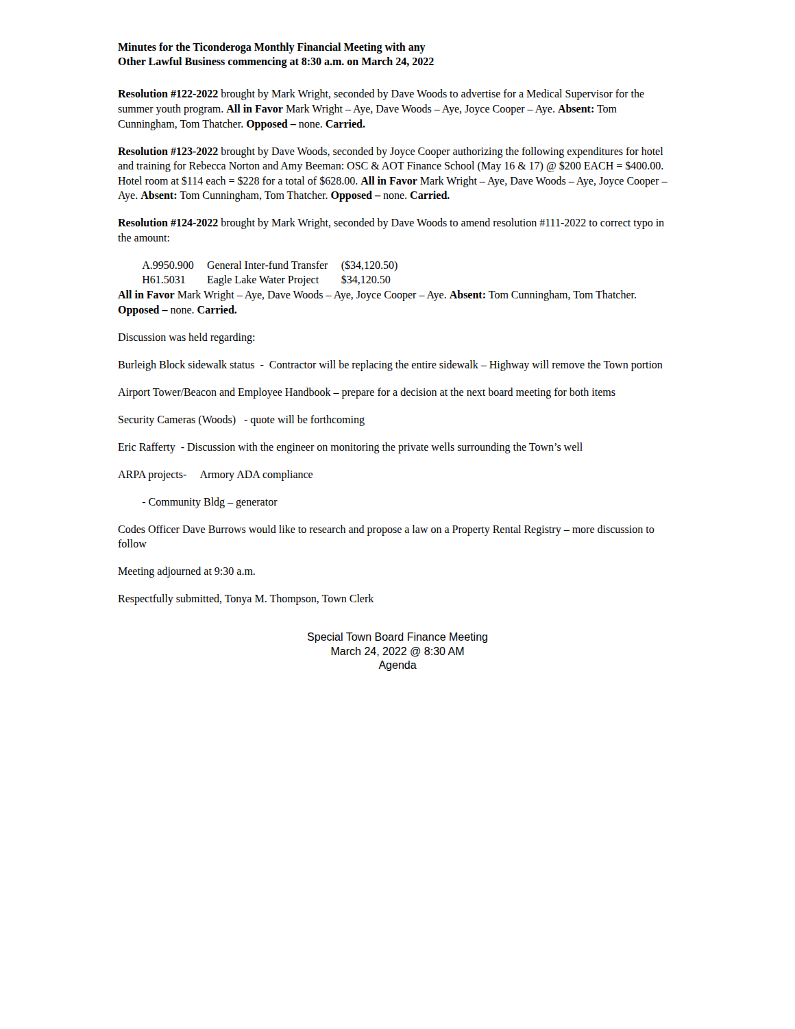Minutes for the Ticonderoga Monthly Financial Meeting with any
Other Lawful Business commencing at 8:30 a.m. on March 24, 2022
Resolution #122-2022 brought by Mark Wright, seconded by Dave Woods to advertise for a Medical Supervisor for the summer youth program. All in Favor Mark Wright – Aye, Dave Woods – Aye, Joyce Cooper – Aye. Absent: Tom Cunningham, Tom Thatcher. Opposed – none. Carried.
Resolution #123-2022 brought by Dave Woods, seconded by Joyce Cooper authorizing the following expenditures for hotel and training for Rebecca Norton and Amy Beeman: OSC & AOT Finance School (May 16 & 17) @ $200 EACH = $400.00. Hotel room at $114 each = $228 for a total of $628.00. All in Favor Mark Wright – Aye, Dave Woods – Aye, Joyce Cooper – Aye. Absent: Tom Cunningham, Tom Thatcher. Opposed – none. Carried.
Resolution #124-2022 brought by Mark Wright, seconded by Dave Woods to amend resolution #111-2022 to correct typo in the amount:
| A.9950.900 | General Inter-fund Transfer | ($34,120.50) |
| H61.5031 | Eagle Lake Water Project | $34,120.50 |
All in Favor Mark Wright – Aye, Dave Woods – Aye, Joyce Cooper – Aye. Absent: Tom Cunningham, Tom Thatcher. Opposed – none. Carried.
Discussion was held regarding:
Burleigh Block sidewalk status - Contractor will be replacing the entire sidewalk – Highway will remove the Town portion
Airport Tower/Beacon and Employee Handbook – prepare for a decision at the next board meeting for both items
Security Cameras (Woods) - quote will be forthcoming
Eric Rafferty - Discussion with the engineer on monitoring the private wells surrounding the Town’s well
ARPA projects- Armory ADA compliance
Community Bldg – generator
Codes Officer Dave Burrows would like to research and propose a law on a Property Rental Registry – more discussion to follow
Meeting adjourned at 9:30 a.m.
Respectfully submitted, Tonya M. Thompson, Town Clerk
Special Town Board Finance Meeting
March 24, 2022 @ 8:30 AM
Agenda